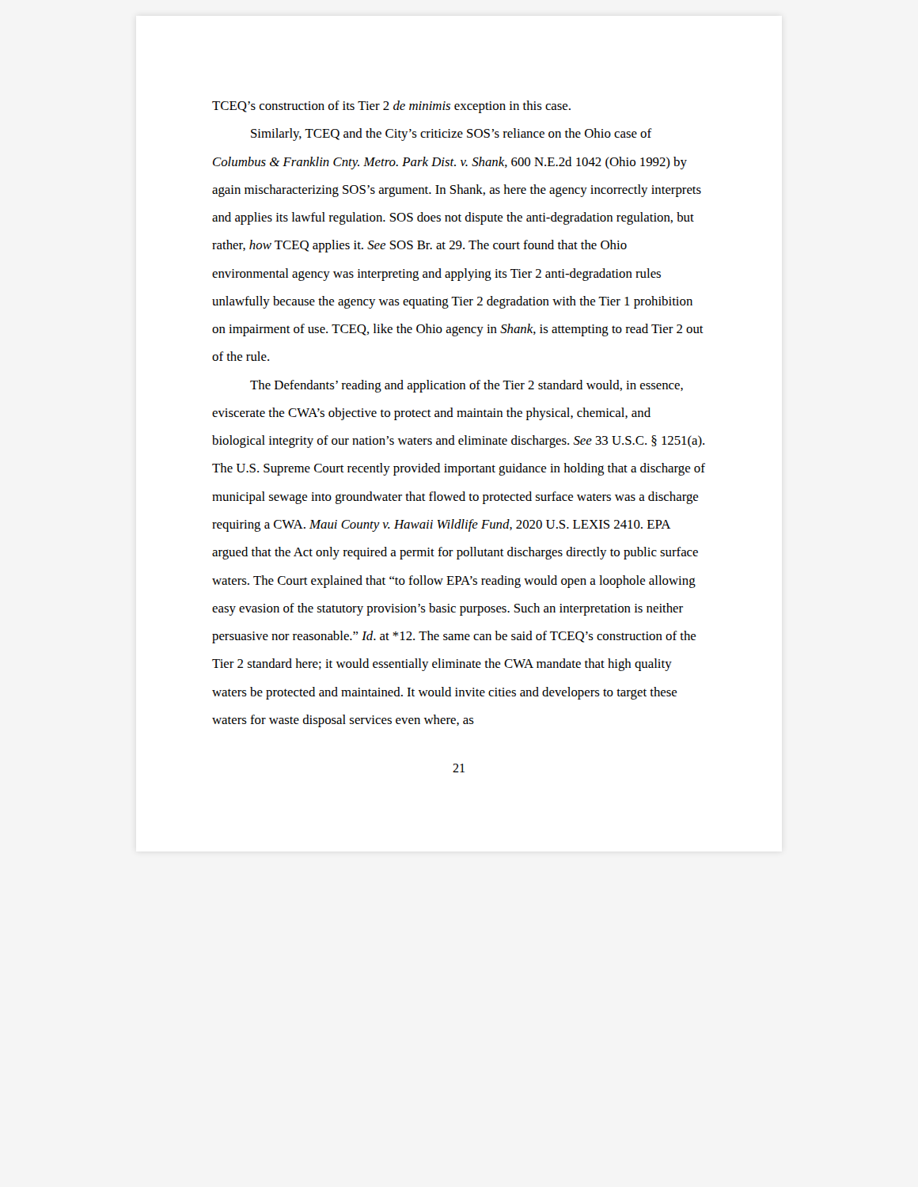TCEQ’s construction of its Tier 2 de minimis exception in this case.
Similarly, TCEQ and the City’s criticize SOS’s reliance on the Ohio case of Columbus & Franklin Cnty. Metro. Park Dist. v. Shank, 600 N.E.2d 1042 (Ohio 1992) by again mischaracterizing SOS’s argument. In Shank, as here the agency incorrectly interprets and applies its lawful regulation. SOS does not dispute the anti-degradation regulation, but rather, how TCEQ applies it. See SOS Br. at 29. The court found that the Ohio environmental agency was interpreting and applying its Tier 2 anti-degradation rules unlawfully because the agency was equating Tier 2 degradation with the Tier 1 prohibition on impairment of use. TCEQ, like the Ohio agency in Shank, is attempting to read Tier 2 out of the rule.
The Defendants’ reading and application of the Tier 2 standard would, in essence, eviscerate the CWA’s objective to protect and maintain the physical, chemical, and biological integrity of our nation’s waters and eliminate discharges. See 33 U.S.C. § 1251(a). The U.S. Supreme Court recently provided important guidance in holding that a discharge of municipal sewage into groundwater that flowed to protected surface waters was a discharge requiring a CWA. Maui County v. Hawaii Wildlife Fund, 2020 U.S. LEXIS 2410. EPA argued that the Act only required a permit for pollutant discharges directly to public surface waters. The Court explained that “to follow EPA’s reading would open a loophole allowing easy evasion of the statutory provision’s basic purposes. Such an interpretation is neither persuasive nor reasonable.” Id. at *12. The same can be said of TCEQ’s construction of the Tier 2 standard here; it would essentially eliminate the CWA mandate that high quality waters be protected and maintained. It would invite cities and developers to target these waters for waste disposal services even where, as
21